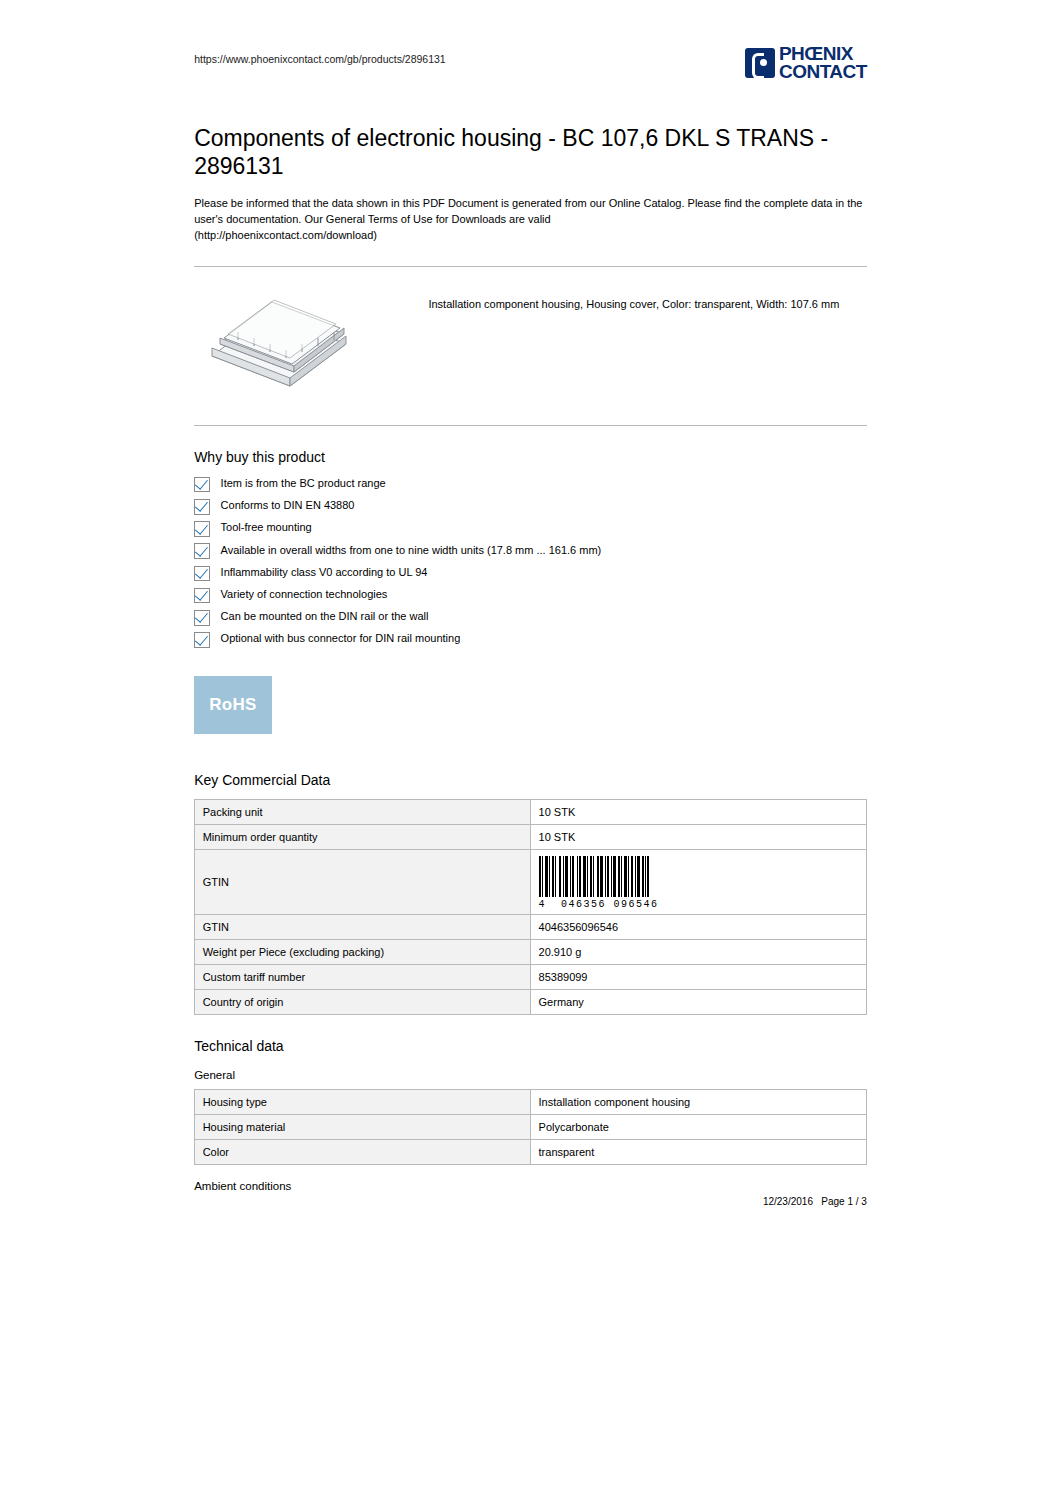PHŒNIX CONTACT
https://www.phoenixcontact.com/gb/products/2896131
Components of electronic housing - BC 107,6 DKL S TRANS - 2896131
Please be informed that the data shown in this PDF Document is generated from our Online Catalog. Please find the complete data in the user's documentation. Our General Terms of Use for Downloads are valid
(http://phoenixcontact.com/download)
Installation component housing, Housing cover, Color: transparent, Width: 107.6 mm
Why buy this product
Item is from the BC product range
Conforms to DIN EN 43880
Tool-free mounting
Available in overall widths from one to nine width units (17.8 mm ... 161.6 mm)
Inflammability class V0 according to UL 94
Variety of connection technologies
Can be mounted on the DIN rail or the wall
Optional with bus connector for DIN rail mounting
RoHS
Key Commercial Data
| Packing unit | 10 STK |
| Minimum order quantity | 10 STK |
| GTIN | 4 046356 096546 |
| GTIN | 4046356096546 |
| Weight per Piece (excluding packing) | 20.910 g |
| Custom tariff number | 85389099 |
| Country of origin | Germany |
Technical data
General
| Housing type | Installation component housing |
| Housing material | Polycarbonate |
| Color | transparent |
Ambient conditions
12/23/2016 Page 1 / 3